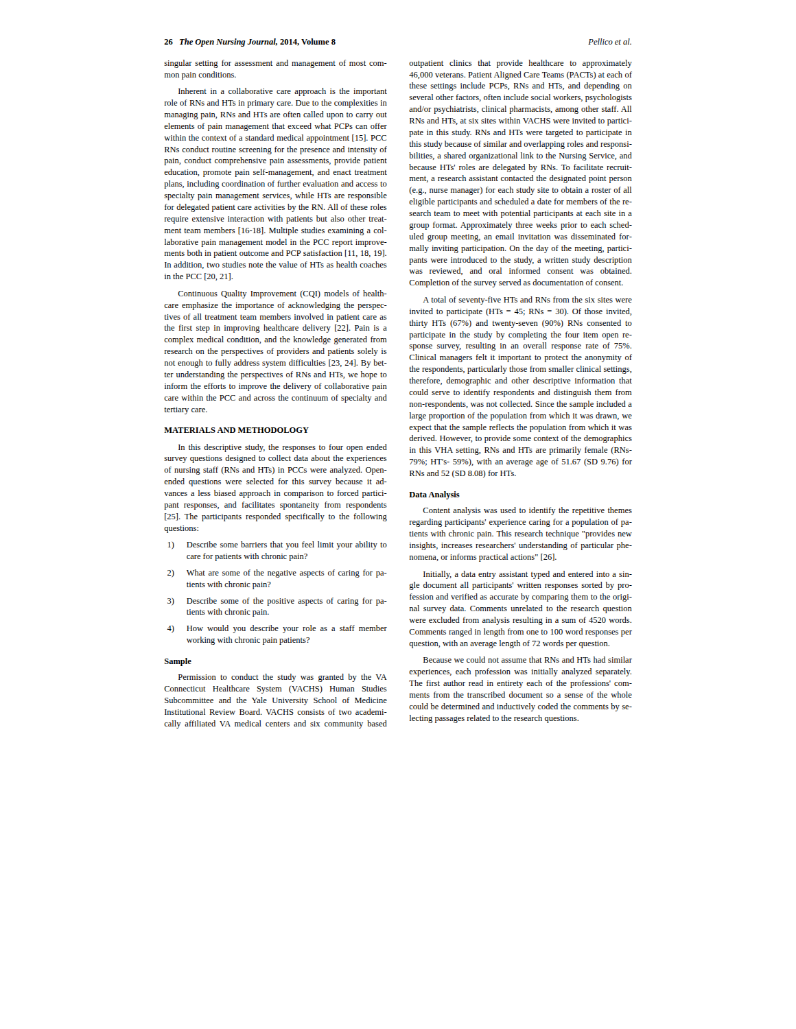26 The Open Nursing Journal, 2014, Volume 8
Pellico et al.
singular setting for assessment and management of most common pain conditions.
Inherent in a collaborative care approach is the important role of RNs and HTs in primary care. Due to the complexities in managing pain, RNs and HTs are often called upon to carry out elements of pain management that exceed what PCPs can offer within the context of a standard medical appointment [15]. PCC RNs conduct routine screening for the presence and intensity of pain, conduct comprehensive pain assessments, provide patient education, promote pain self-management, and enact treatment plans, including coordination of further evaluation and access to specialty pain management services, while HTs are responsible for delegated patient care activities by the RN. All of these roles require extensive interaction with patients but also other treatment team members [16-18]. Multiple studies examining a collaborative pain management model in the PCC report improvements both in patient outcome and PCP satisfaction [11, 18, 19]. In addition, two studies note the value of HTs as health coaches in the PCC [20, 21].
Continuous Quality Improvement (CQI) models of healthcare emphasize the importance of acknowledging the perspectives of all treatment team members involved in patient care as the first step in improving healthcare delivery [22]. Pain is a complex medical condition, and the knowledge generated from research on the perspectives of providers and patients solely is not enough to fully address system difficulties [23, 24]. By better understanding the perspectives of RNs and HTs, we hope to inform the efforts to improve the delivery of collaborative pain care within the PCC and across the continuum of specialty and tertiary care.
Materials and Methodology
In this descriptive study, the responses to four open ended survey questions designed to collect data about the experiences of nursing staff (RNs and HTs) in PCCs were analyzed. Open-ended questions were selected for this survey because it advances a less biased approach in comparison to forced participant responses, and facilitates spontaneity from respondents [25]. The participants responded specifically to the following questions:
Describe some barriers that you feel limit your ability to care for patients with chronic pain?
What are some of the negative aspects of caring for patients with chronic pain?
Describe some of the positive aspects of caring for patients with chronic pain.
How would you describe your role as a staff member working with chronic pain patients?
Sample
Permission to conduct the study was granted by the VA Connecticut Healthcare System (VACHS) Human Studies Subcommittee and the Yale University School of Medicine Institutional Review Board. VACHS consists of two academically affiliated VA medical centers and six community based outpatient clinics that provide healthcare to approximately 46,000 veterans. Patient Aligned Care Teams (PACTs) at each of these settings include PCPs, RNs and HTs, and depending on several other factors, often include social workers, psychologists and/or psychiatrists, clinical pharmacists, among other staff. All RNs and HTs, at six sites within VACHS were invited to participate in this study. RNs and HTs were targeted to participate in this study because of similar and overlapping roles and responsibilities, a shared organizational link to the Nursing Service, and because HTs' roles are delegated by RNs. To facilitate recruitment, a research assistant contacted the designated point person (e.g., nurse manager) for each study site to obtain a roster of all eligible participants and scheduled a date for members of the research team to meet with potential participants at each site in a group format. Approximately three weeks prior to each scheduled group meeting, an email invitation was disseminated formally inviting participation. On the day of the meeting, participants were introduced to the study, a written study description was reviewed, and oral informed consent was obtained. Completion of the survey served as documentation of consent.
A total of seventy-five HTs and RNs from the six sites were invited to participate (HTs = 45; RNs = 30). Of those invited, thirty HTs (67%) and twenty-seven (90%) RNs consented to participate in the study by completing the four item open response survey, resulting in an overall response rate of 75%. Clinical managers felt it important to protect the anonymity of the respondents, particularly those from smaller clinical settings, therefore, demographic and other descriptive information that could serve to identify respondents and distinguish them from non-respondents, was not collected. Since the sample included a large proportion of the population from which it was drawn, we expect that the sample reflects the population from which it was derived. However, to provide some context of the demographics in this VHA setting, RNs and HTs are primarily female (RNs-79%; HT's- 59%), with an average age of 51.67 (SD 9.76) for RNs and 52 (SD 8.08) for HTs.
Data Analysis
Content analysis was used to identify the repetitive themes regarding participants' experience caring for a population of patients with chronic pain. This research technique "provides new insights, increases researchers' understanding of particular phenomena, or informs practical actions" [26].
Initially, a data entry assistant typed and entered into a single document all participants' written responses sorted by profession and verified as accurate by comparing them to the original survey data. Comments unrelated to the research question were excluded from analysis resulting in a sum of 4520 words. Comments ranged in length from one to 100 word responses per question, with an average length of 72 words per question.
Because we could not assume that RNs and HTs had similar experiences, each profession was initially analyzed separately. The first author read in entirety each of the professions' comments from the transcribed document so a sense of the whole could be determined and inductively coded the comments by selecting passages related to the research questions.